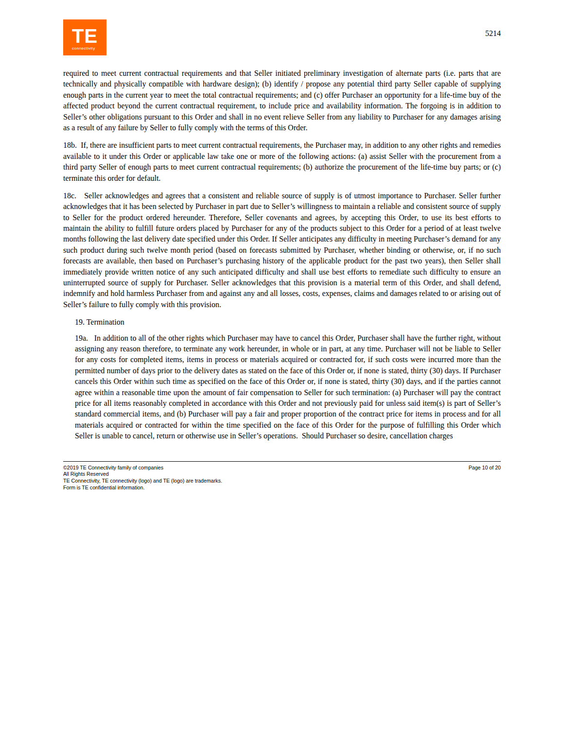TE connectivity
5214
required to meet current contractual requirements and that Seller initiated preliminary investigation of alternate parts (i.e. parts that are technically and physically compatible with hardware design); (b) identify / propose any potential third party Seller capable of supplying enough parts in the current year to meet the total contractual requirements; and (c) offer Purchaser an opportunity for a life-time buy of the affected product beyond the current contractual requirement, to include price and availability information. The forgoing is in addition to Seller’s other obligations pursuant to this Order and shall in no event relieve Seller from any liability to Purchaser for any damages arising as a result of any failure by Seller to fully comply with the terms of this Order.
18b. If, there are insufficient parts to meet current contractual requirements, the Purchaser may, in addition to any other rights and remedies available to it under this Order or applicable law take one or more of the following actions: (a) assist Seller with the procurement from a third party Seller of enough parts to meet current contractual requirements; (b) authorize the procurement of the life-time buy parts; or (c) terminate this order for default.
18c. Seller acknowledges and agrees that a consistent and reliable source of supply is of utmost importance to Purchaser. Seller further acknowledges that it has been selected by Purchaser in part due to Seller’s willingness to maintain a reliable and consistent source of supply to Seller for the product ordered hereunder. Therefore, Seller covenants and agrees, by accepting this Order, to use its best efforts to maintain the ability to fulfill future orders placed by Purchaser for any of the products subject to this Order for a period of at least twelve months following the last delivery date specified under this Order. If Seller anticipates any difficulty in meeting Purchaser’s demand for any such product during such twelve month period (based on forecasts submitted by Purchaser, whether binding or otherwise, or, if no such forecasts are available, then based on Purchaser’s purchasing history of the applicable product for the past two years), then Seller shall immediately provide written notice of any such anticipated difficulty and shall use best efforts to remediate such difficulty to ensure an uninterrupted source of supply for Purchaser. Seller acknowledges that this provision is a material term of this Order, and shall defend, indemnify and hold harmless Purchaser from and against any and all losses, costs, expenses, claims and damages related to or arising out of Seller’s failure to fully comply with this provision.
19. Termination
19a. In addition to all of the other rights which Purchaser may have to cancel this Order, Purchaser shall have the further right, without assigning any reason therefore, to terminate any work hereunder, in whole or in part, at any time. Purchaser will not be liable to Seller for any costs for completed items, items in process or materials acquired or contracted for, if such costs were incurred more than the permitted number of days prior to the delivery dates as stated on the face of this Order or, if none is stated, thirty (30) days. If Purchaser cancels this Order within such time as specified on the face of this Order or, if none is stated, thirty (30) days, and if the parties cannot agree within a reasonable time upon the amount of fair compensation to Seller for such termination: (a) Purchaser will pay the contract price for all items reasonably completed in accordance with this Order and not previously paid for unless said item(s) is part of Seller’s standard commercial items, and (b) Purchaser will pay a fair and proper proportion of the contract price for items in process and for all materials acquired or contracted for within the time specified on the face of this Order for the purpose of fulfilling this Order which Seller is unable to cancel, return or otherwise use in Seller’s operations. Should Purchaser so desire, cancellation charges
©2019 TE Connectivity family of companies
All Rights Reserved
TE Connectivity, TE connectivity (logo) and TE (logo) are trademarks.
Form is TE confidential information.
Page 10 of 20